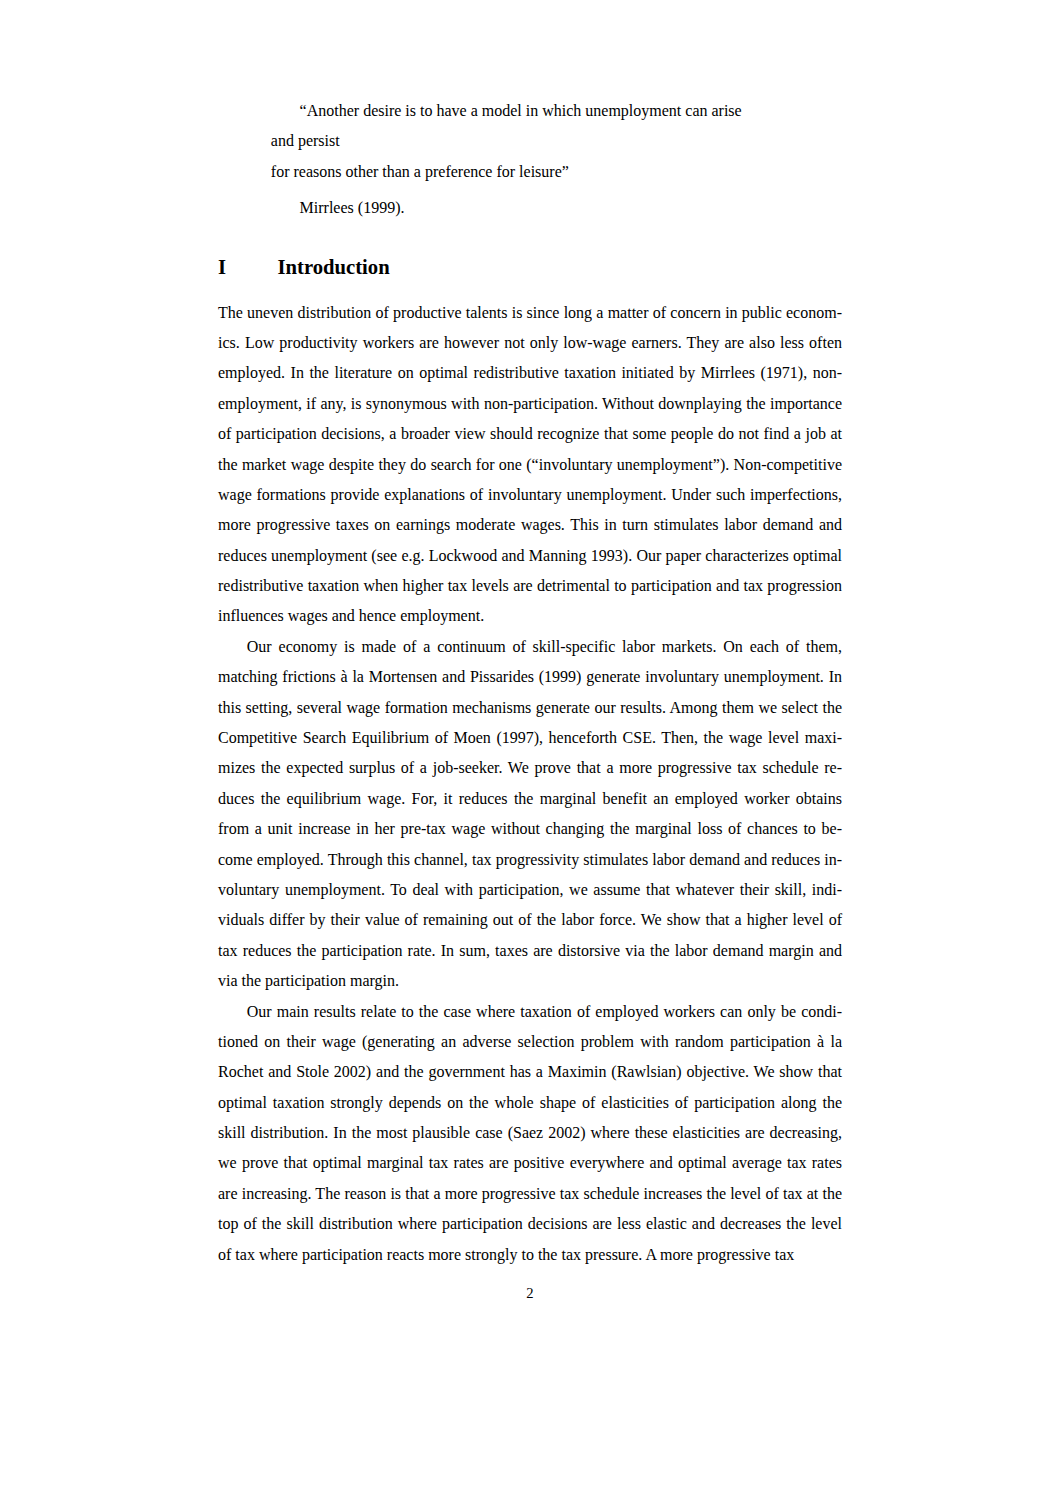“Another desire is to have a model in which unemployment can arise and persist
for reasons other than a preference for leisure”
Mirrlees (1999).
IIntroduction
The uneven distribution of productive talents is since long a matter of concern in public economics. Low productivity workers are however not only low-wage earners. They are also less often employed. In the literature on optimal redistributive taxation initiated by Mirrlees (1971), non-employment, if any, is synonymous with non-participation. Without downplaying the importance of participation decisions, a broader view should recognize that some people do not find a job at the market wage despite they do search for one (“involuntary unemployment”). Non-competitive wage formations provide explanations of involuntary unemployment. Under such imperfections, more progressive taxes on earnings moderate wages. This in turn stimulates labor demand and reduces unemployment (see e.g. Lockwood and Manning 1993). Our paper characterizes optimal redistributive taxation when higher tax levels are detrimental to participation and tax progression influences wages and hence employment.
Our economy is made of a continuum of skill-specific labor markets. On each of them, matching frictions à la Mortensen and Pissarides (1999) generate involuntary unemployment. In this setting, several wage formation mechanisms generate our results. Among them we select the Competitive Search Equilibrium of Moen (1997), henceforth CSE. Then, the wage level maximizes the expected surplus of a job-seeker. We prove that a more progressive tax schedule reduces the equilibrium wage. For, it reduces the marginal benefit an employed worker obtains from a unit increase in her pre-tax wage without changing the marginal loss of chances to become employed. Through this channel, tax progressivity stimulates labor demand and reduces involuntary unemployment. To deal with participation, we assume that whatever their skill, individuals differ by their value of remaining out of the labor force. We show that a higher level of tax reduces the participation rate. In sum, taxes are distorsive via the labor demand margin and via the participation margin.
Our main results relate to the case where taxation of employed workers can only be conditioned on their wage (generating an adverse selection problem with random participation à la Rochet and Stole 2002) and the government has a Maximin (Rawlsian) objective. We show that optimal taxation strongly depends on the whole shape of elasticities of participation along the skill distribution. In the most plausible case (Saez 2002) where these elasticities are decreasing, we prove that optimal marginal tax rates are positive everywhere and optimal average tax rates are increasing. The reason is that a more progressive tax schedule increases the level of tax at the top of the skill distribution where participation decisions are less elastic and decreases the level of tax where participation reacts more strongly to the tax pressure. A more progressive tax
2